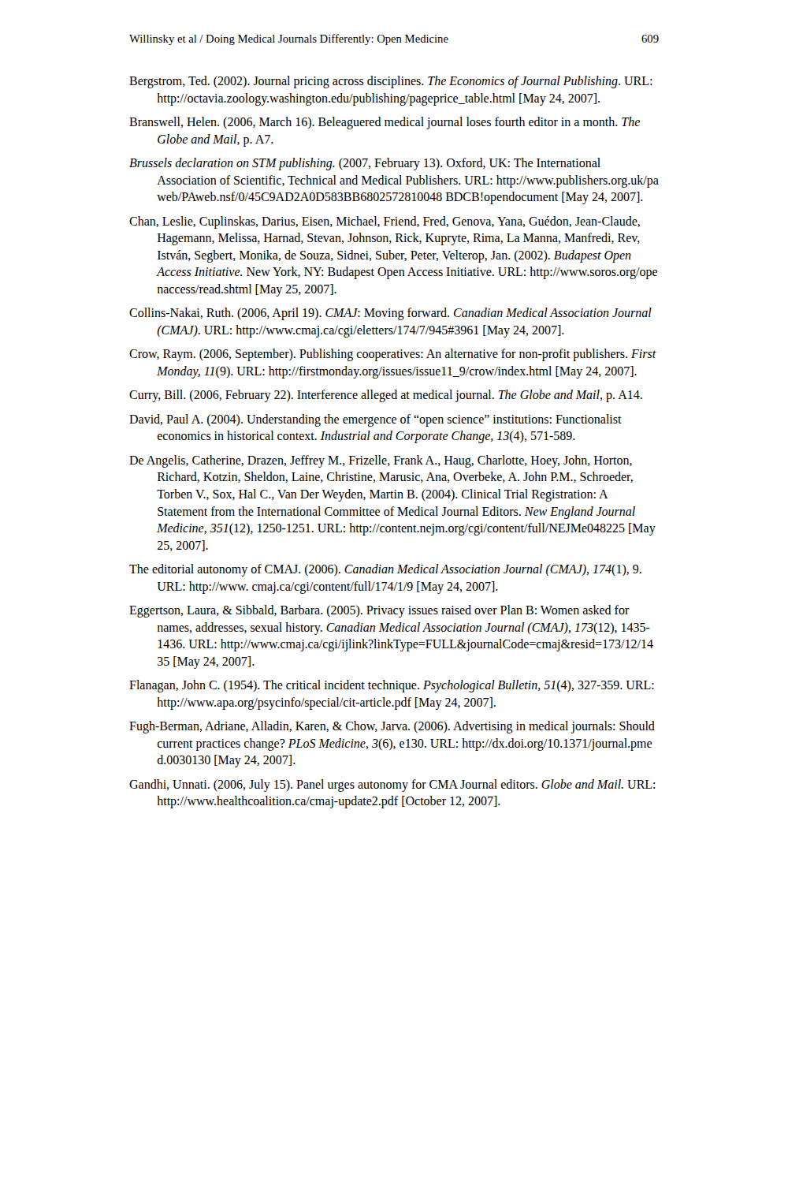Willinsky et al / Doing Medical Journals Differently: Open Medicine 609
Bergstrom, Ted. (2002). Journal pricing across disciplines. The Economics of Journal Publishing. URL: http://octavia.zoology.washington.edu/publishing/pageprice_table.html [May 24, 2007].
Branswell, Helen. (2006, March 16). Beleaguered medical journal loses fourth editor in a month. The Globe and Mail, p. A7.
Brussels declaration on STM publishing. (2007, February 13). Oxford, UK: The International Association of Scientific, Technical and Medical Publishers. URL: http://www.publishers.org.uk/paweb/PAweb.nsf/0/45C9AD2A0D583BB6802572810048 BDCB!opendocument [May 24, 2007].
Chan, Leslie, Cuplinskas, Darius, Eisen, Michael, Friend, Fred, Genova, Yana, Guédon, Jean-Claude, Hagemann, Melissa, Harnad, Stevan, Johnson, Rick, Kupryte, Rima, La Manna, Manfredi, Rev, István, Segbert, Monika, de Souza, Sidnei, Suber, Peter, Velterop, Jan. (2002). Budapest Open Access Initiative. New York, NY: Budapest Open Access Initiative. URL: http://www.soros.org/openaccess/read.shtml [May 25, 2007].
Collins-Nakai, Ruth. (2006, April 19). CMAJ: Moving forward. Canadian Medical Association Journal (CMAJ). URL: http://www.cmaj.ca/cgi/eletters/174/7/945#3961 [May 24, 2007].
Crow, Raym. (2006, September). Publishing cooperatives: An alternative for non-profit publishers. First Monday, 11(9). URL: http://firstmonday.org/issues/issue11_9/crow/index.html [May 24, 2007].
Curry, Bill. (2006, February 22). Interference alleged at medical journal. The Globe and Mail, p. A14.
David, Paul A. (2004). Understanding the emergence of “open science” institutions: Functionalist economics in historical context. Industrial and Corporate Change, 13(4), 571-589.
De Angelis, Catherine, Drazen, Jeffrey M., Frizelle, Frank A., Haug, Charlotte, Hoey, John, Horton, Richard, Kotzin, Sheldon, Laine, Christine, Marusic, Ana, Overbeke, A. John P.M., Schroeder, Torben V., Sox, Hal C., Van Der Weyden, Martin B. (2004). Clinical Trial Registration: A Statement from the International Committee of Medical Journal Editors. New England Journal Medicine, 351(12), 1250-1251. URL: http://content.nejm.org/cgi/content/full/NEJMe048225 [May 25, 2007].
The editorial autonomy of CMAJ. (2006). Canadian Medical Association Journal (CMAJ), 174(1), 9. URL: http://www. cmaj.ca/cgi/content/full/174/1/9 [May 24, 2007].
Eggertson, Laura, & Sibbald, Barbara. (2005). Privacy issues raised over Plan B: Women asked for names, addresses, sexual history. Canadian Medical Association Journal (CMAJ), 173(12), 1435-1436. URL: http://www.cmaj.ca/cgi/ijlink?linkType=FULL&journalCode=cmaj&resid=173/12/1435 [May 24, 2007].
Flanagan, John C. (1954). The critical incident technique. Psychological Bulletin, 51(4), 327-359. URL: http://www.apa.org/psycinfo/special/cit-article.pdf [May 24, 2007].
Fugh-Berman, Adriane, Alladin, Karen, & Chow, Jarva. (2006). Advertising in medical journals: Should current practices change? PLoS Medicine, 3(6), e130. URL: http://dx.doi.org/10.1371/journal.pmed.0030130 [May 24, 2007].
Gandhi, Unnati. (2006, July 15). Panel urges autonomy for CMA Journal editors. Globe and Mail. URL: http://www.healthcoalition.ca/cmaj-update2.pdf [October 12, 2007].